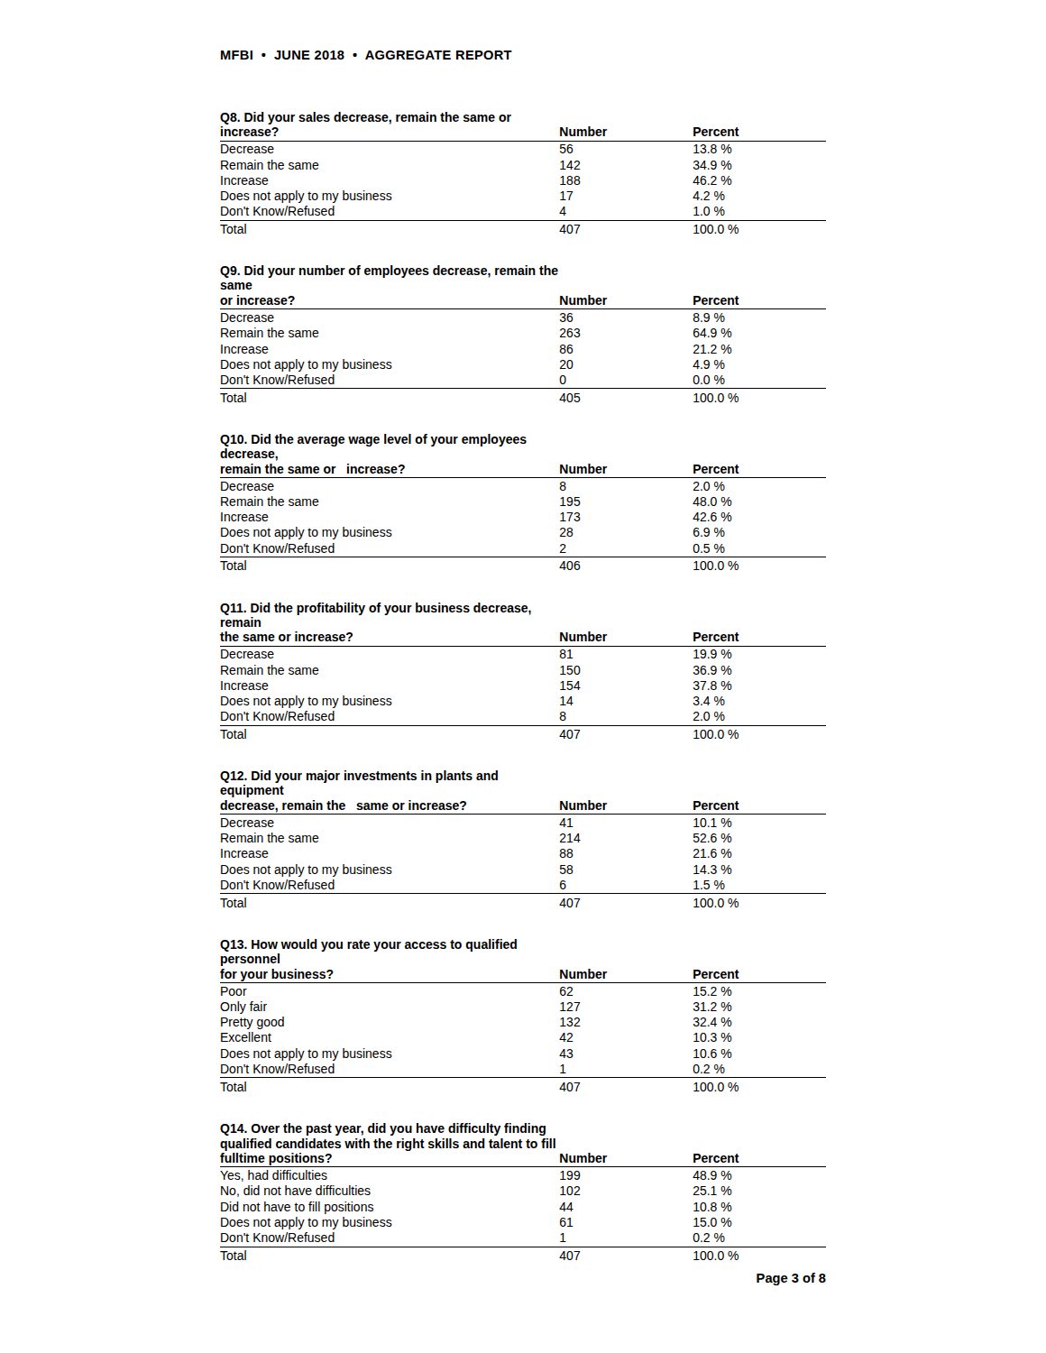MFBI • JUNE 2018 • AGGREGATE REPORT
| Q8. Did your sales decrease, remain the same or increase? | Number | Percent |
| Decrease | 56 | 13.8 % |
| Remain the same | 142 | 34.9 % |
| Increase | 188 | 46.2 % |
| Does not apply to my business | 17 | 4.2 % |
| Don't Know/Refused | 4 | 1.0 % |
| Total | 407 | 100.0 % |
| Q9. Did your number of employees decrease, remain the same | | |
| or increase? | Number | Percent |
| Decrease | 36 | 8.9 % |
| Remain the same | 263 | 64.9 % |
| Increase | 86 | 21.2 % |
| Does not apply to my business | 20 | 4.9 % |
| Don't Know/Refused | 0 | 0.0 % |
| Total | 405 | 100.0 % |
| Q10. Did the average wage level of your employees decrease, | | |
| remain the same or increase? | Number | Percent |
| Decrease | 8 | 2.0 % |
| Remain the same | 195 | 48.0 % |
| Increase | 173 | 42.6 % |
| Does not apply to my business | 28 | 6.9 % |
| Don't Know/Refused | 2 | 0.5 % |
| Total | 406 | 100.0 % |
| Q11. Did the profitability of your business decrease, remain | | |
| the same or increase? | Number | Percent |
| Decrease | 81 | 19.9 % |
| Remain the same | 150 | 36.9 % |
| Increase | 154 | 37.8 % |
| Does not apply to my business | 14 | 3.4 % |
| Don't Know/Refused | 8 | 2.0 % |
| Total | 407 | 100.0 % |
| Q12. Did your major investments in plants and equipment | | |
| decrease, remain the same or increase? | Number | Percent |
| Decrease | 41 | 10.1 % |
| Remain the same | 214 | 52.6 % |
| Increase | 88 | 21.6 % |
| Does not apply to my business | 58 | 14.3 % |
| Don't Know/Refused | 6 | 1.5 % |
| Total | 407 | 100.0 % |
| Q13. How would you rate your access to qualified personnel | | |
| for your business? | Number | Percent |
| Poor | 62 | 15.2 % |
| Only fair | 127 | 31.2 % |
| Pretty good | 132 | 32.4 % |
| Excellent | 42 | 10.3 % |
| Does not apply to my business | 43 | 10.6 % |
| Don't Know/Refused | 1 | 0.2 % |
| Total | 407 | 100.0 % |
| Q14. Over the past year, did you have difficulty finding | | |
| qualified candidates with the right skills and talent to fill | | |
| fulltime positions? | Number | Percent |
| Yes, had difficulties | 199 | 48.9 % |
| No, did not have difficulties | 102 | 25.1 % |
| Did not have to fill positions | 44 | 10.8 % |
| Does not apply to my business | 61 | 15.0 % |
| Don't Know/Refused | 1 | 0.2 % |
| Total | 407 | 100.0 % |
Page 3 of 8